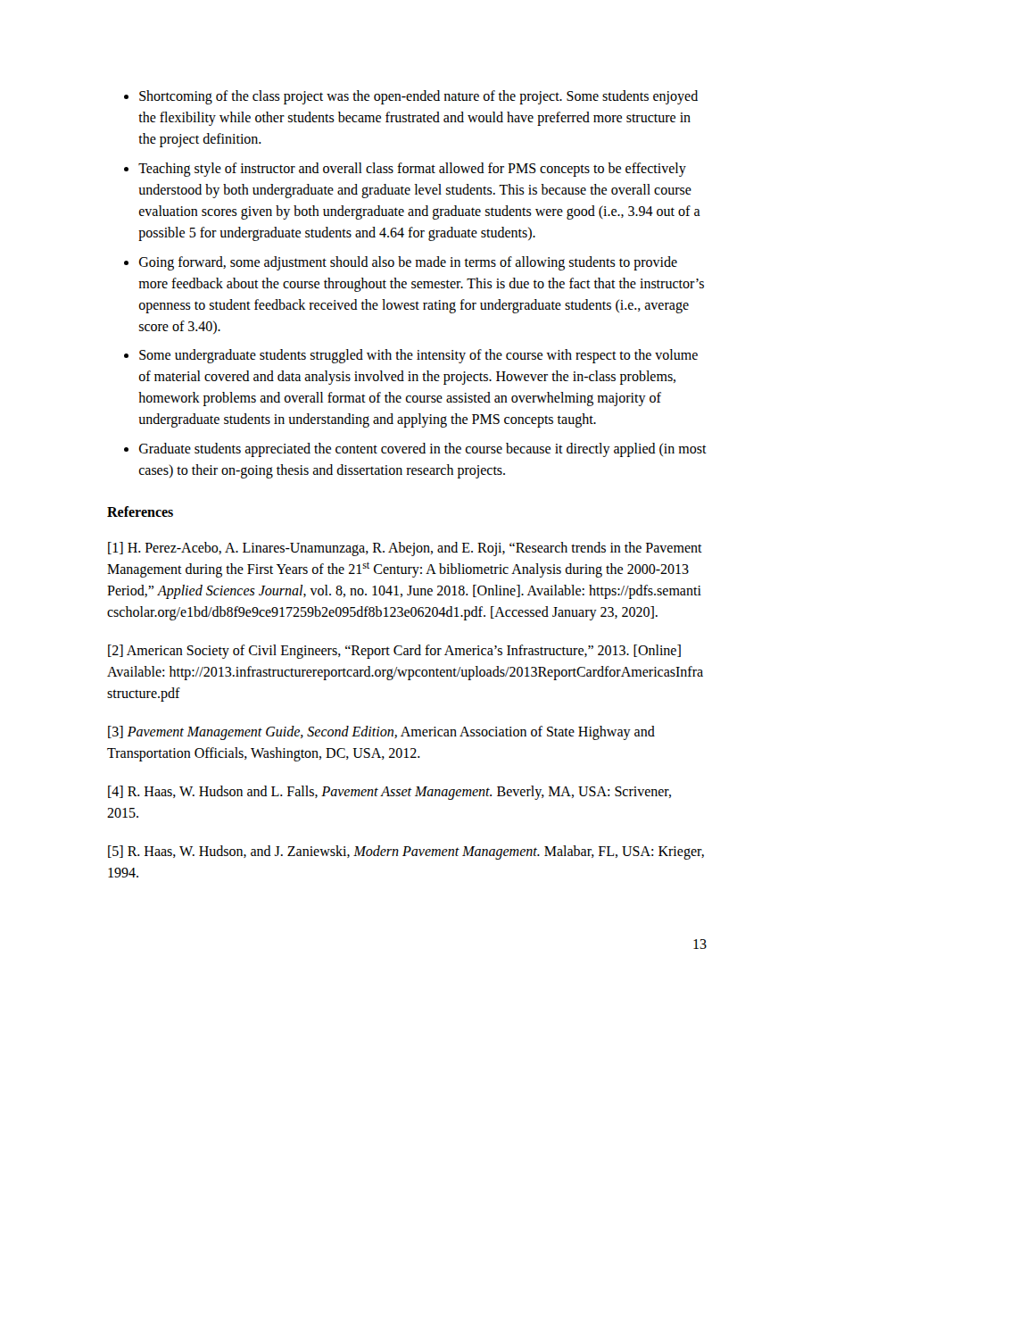Shortcoming of the class project was the open-ended nature of the project. Some students enjoyed the flexibility while other students became frustrated and would have preferred more structure in the project definition.
Teaching style of instructor and overall class format allowed for PMS concepts to be effectively understood by both undergraduate and graduate level students. This is because the overall course evaluation scores given by both undergraduate and graduate students were good (i.e., 3.94 out of a possible 5 for undergraduate students and 4.64 for graduate students).
Going forward, some adjustment should also be made in terms of allowing students to provide more feedback about the course throughout the semester. This is due to the fact that the instructor’s openness to student feedback received the lowest rating for undergraduate students (i.e., average score of 3.40).
Some undergraduate students struggled with the intensity of the course with respect to the volume of material covered and data analysis involved in the projects. However the in-class problems, homework problems and overall format of the course assisted an overwhelming majority of undergraduate students in understanding and applying the PMS concepts taught.
Graduate students appreciated the content covered in the course because it directly applied (in most cases) to their on-going thesis and dissertation research projects.
References
[1] H. Perez-Acebo, A. Linares-Unamunzaga, R. Abejon, and E. Roji, “Research trends in the Pavement Management during the First Years of the 21st Century: A bibliometric Analysis during the 2000-2013 Period,” Applied Sciences Journal, vol. 8, no. 1041, June 2018. [Online]. Available: https://pdfs.semanticscholar.org/e1bd/db8f9e9ce917259b2e095df8b123e06204d1.pdf. [Accessed January 23, 2020].
[2] American Society of Civil Engineers, “Report Card for America’s Infrastructure,” 2013. [Online] Available: http://2013.infrastructurereportcard.org/wpcontent/uploads/2013ReportCardforAmericasInfrastructure.pdf
[3] Pavement Management Guide, Second Edition, American Association of State Highway and Transportation Officials, Washington, DC, USA, 2012.
[4] R. Haas, W. Hudson and L. Falls, Pavement Asset Management. Beverly, MA, USA: Scrivener, 2015.
[5] R. Haas, W. Hudson, and J. Zaniewski, Modern Pavement Management. Malabar, FL, USA: Krieger, 1994.
13